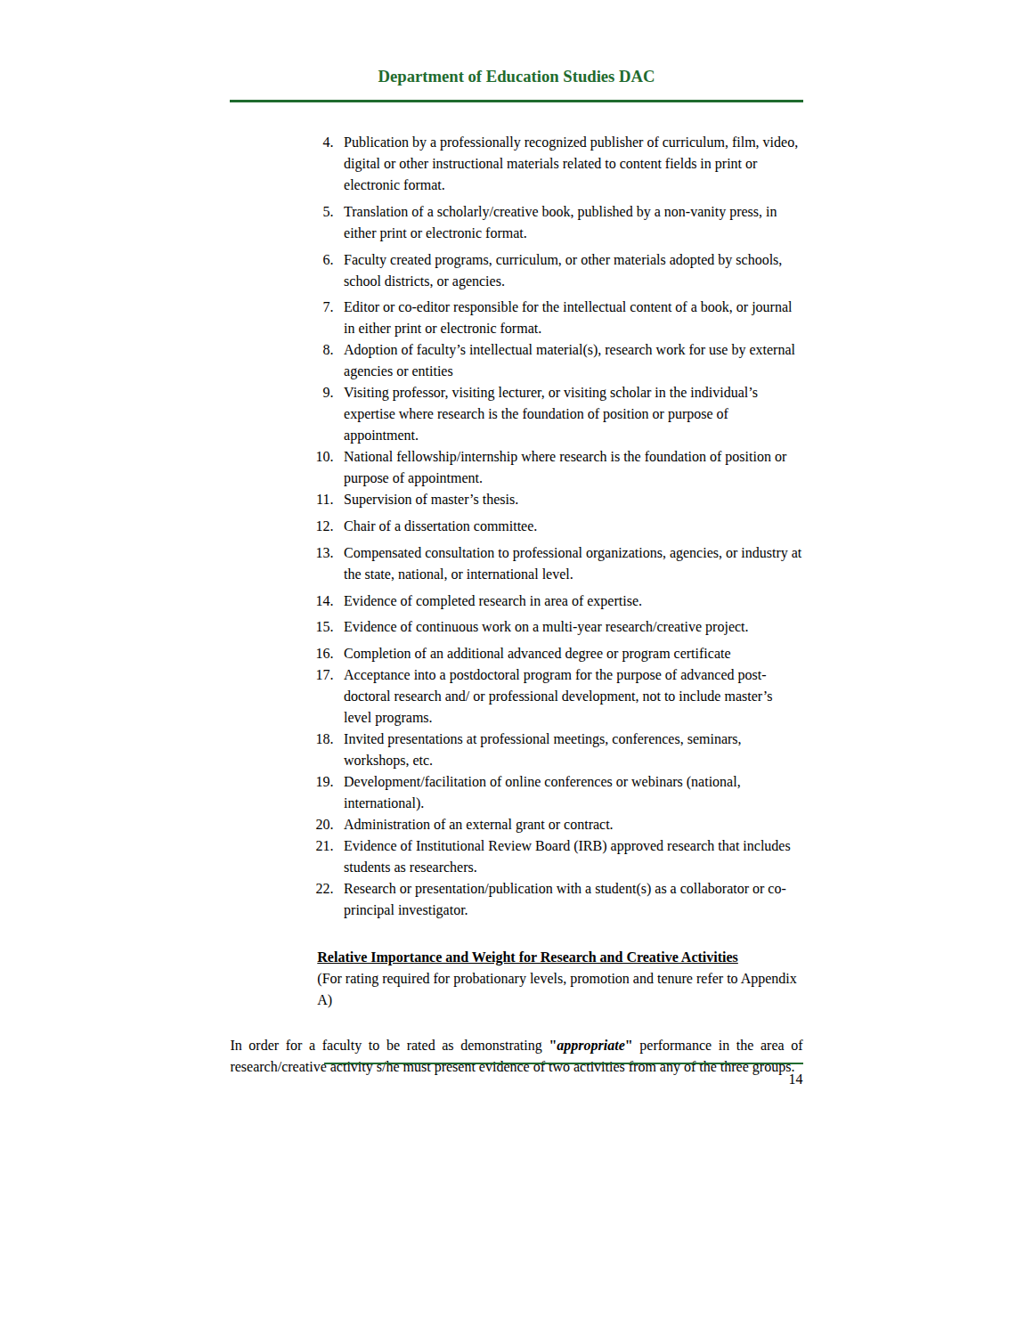Department of Education Studies DAC
Publication by a professionally recognized publisher of curriculum, film, video, digital or other instructional materials related to content fields in print or electronic format.
Translation of a scholarly/creative book, published by a non-vanity press, in either print or electronic format.
Faculty created programs, curriculum, or other materials adopted by schools, school districts, or agencies.
Editor or co-editor responsible for the intellectual content of a book, or journal in either print or electronic format.
Adoption of faculty’s intellectual material(s), research work for use by external agencies or entities
Visiting professor, visiting lecturer, or visiting scholar in the individual’s expertise where research is the foundation of position or purpose of appointment.
National fellowship/internship where research is the foundation of position or purpose of appointment.
Supervision of master’s thesis.
Chair of a dissertation committee.
Compensated consultation to professional organizations, agencies, or industry at the state, national, or international level.
Evidence of completed research in area of expertise.
Evidence of continuous work on a multi-year research/creative project.
Completion of an additional advanced degree or program certificate
Acceptance into a postdoctoral program for the purpose of advanced post-doctoral research and/ or professional development, not to include master’s level programs.
Invited presentations at professional meetings, conferences, seminars, workshops, etc.
Development/facilitation of online conferences or webinars (national, international).
Administration of an external grant or contract.
Evidence of Institutional Review Board (IRB) approved research that includes students as researchers.
Research or presentation/publication with a student(s) as a collaborator or co-principal investigator.
Relative Importance and Weight for Research and Creative Activities
(For rating required for probationary levels, promotion and tenure refer to Appendix A)
In order for a faculty to be rated as demonstrating "appropriate" performance in the area of research/creative activity s/he must present evidence of two activities from any of the three groups.
14